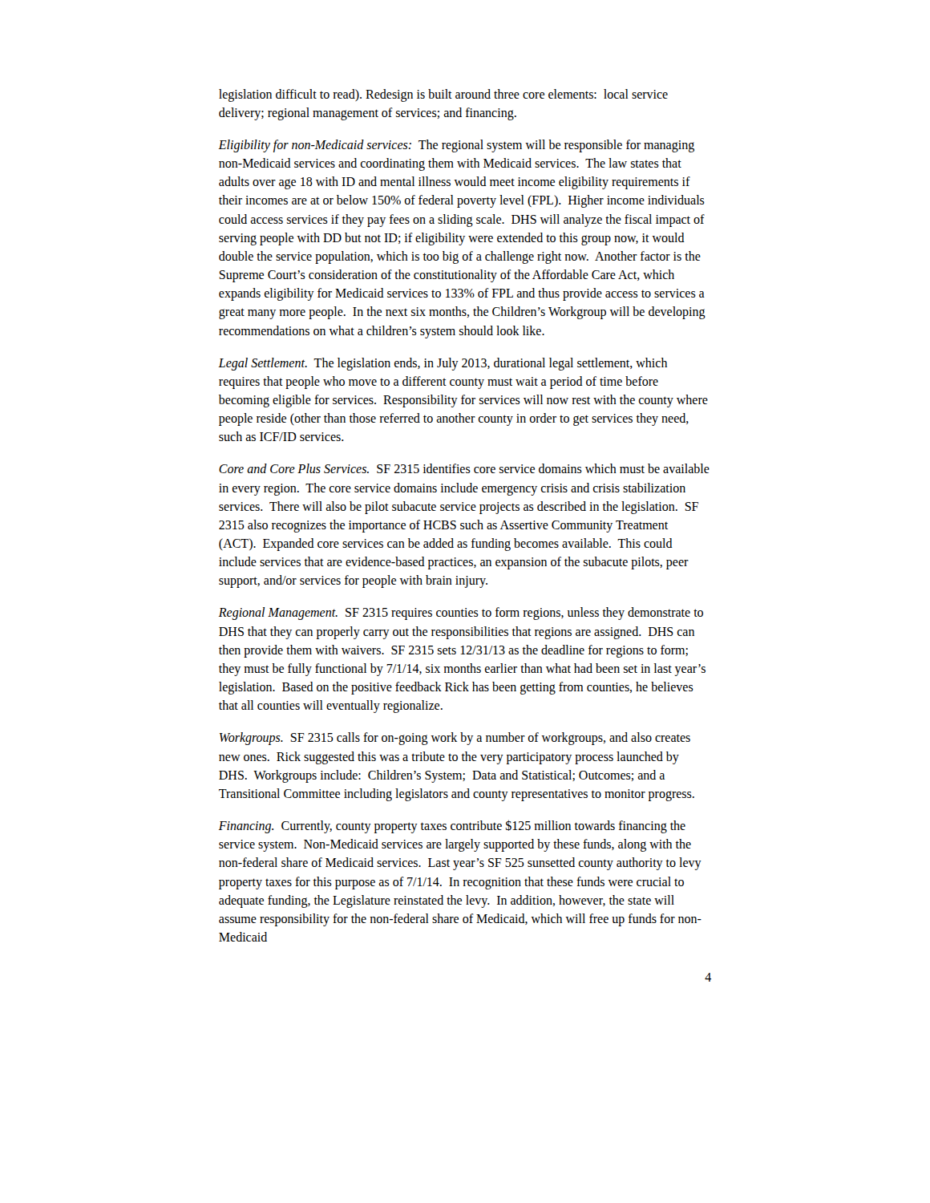legislation difficult to read). Redesign is built around three core elements: local service delivery; regional management of services; and financing.
Eligibility for non-Medicaid services: The regional system will be responsible for managing non-Medicaid services and coordinating them with Medicaid services. The law states that adults over age 18 with ID and mental illness would meet income eligibility requirements if their incomes are at or below 150% of federal poverty level (FPL). Higher income individuals could access services if they pay fees on a sliding scale. DHS will analyze the fiscal impact of serving people with DD but not ID; if eligibility were extended to this group now, it would double the service population, which is too big of a challenge right now. Another factor is the Supreme Court’s consideration of the constitutionality of the Affordable Care Act, which expands eligibility for Medicaid services to 133% of FPL and thus provide access to services a great many more people. In the next six months, the Children’s Workgroup will be developing recommendations on what a children’s system should look like.
Legal Settlement. The legislation ends, in July 2013, durational legal settlement, which requires that people who move to a different county must wait a period of time before becoming eligible for services. Responsibility for services will now rest with the county where people reside (other than those referred to another county in order to get services they need, such as ICF/ID services.
Core and Core Plus Services. SF 2315 identifies core service domains which must be available in every region. The core service domains include emergency crisis and crisis stabilization services. There will also be pilot subacute service projects as described in the legislation. SF 2315 also recognizes the importance of HCBS such as Assertive Community Treatment (ACT). Expanded core services can be added as funding becomes available. This could include services that are evidence-based practices, an expansion of the subacute pilots, peer support, and/or services for people with brain injury.
Regional Management. SF 2315 requires counties to form regions, unless they demonstrate to DHS that they can properly carry out the responsibilities that regions are assigned. DHS can then provide them with waivers. SF 2315 sets 12/31/13 as the deadline for regions to form; they must be fully functional by 7/1/14, six months earlier than what had been set in last year’s legislation. Based on the positive feedback Rick has been getting from counties, he believes that all counties will eventually regionalize.
Workgroups. SF 2315 calls for on-going work by a number of workgroups, and also creates new ones. Rick suggested this was a tribute to the very participatory process launched by DHS. Workgroups include: Children’s System; Data and Statistical; Outcomes; and a Transitional Committee including legislators and county representatives to monitor progress.
Financing. Currently, county property taxes contribute $125 million towards financing the service system. Non-Medicaid services are largely supported by these funds, along with the non-federal share of Medicaid services. Last year’s SF 525 sunsetted county authority to levy property taxes for this purpose as of 7/1/14. In recognition that these funds were crucial to adequate funding, the Legislature reinstated the levy. In addition, however, the state will assume responsibility for the non-federal share of Medicaid, which will free up funds for non-Medicaid
4